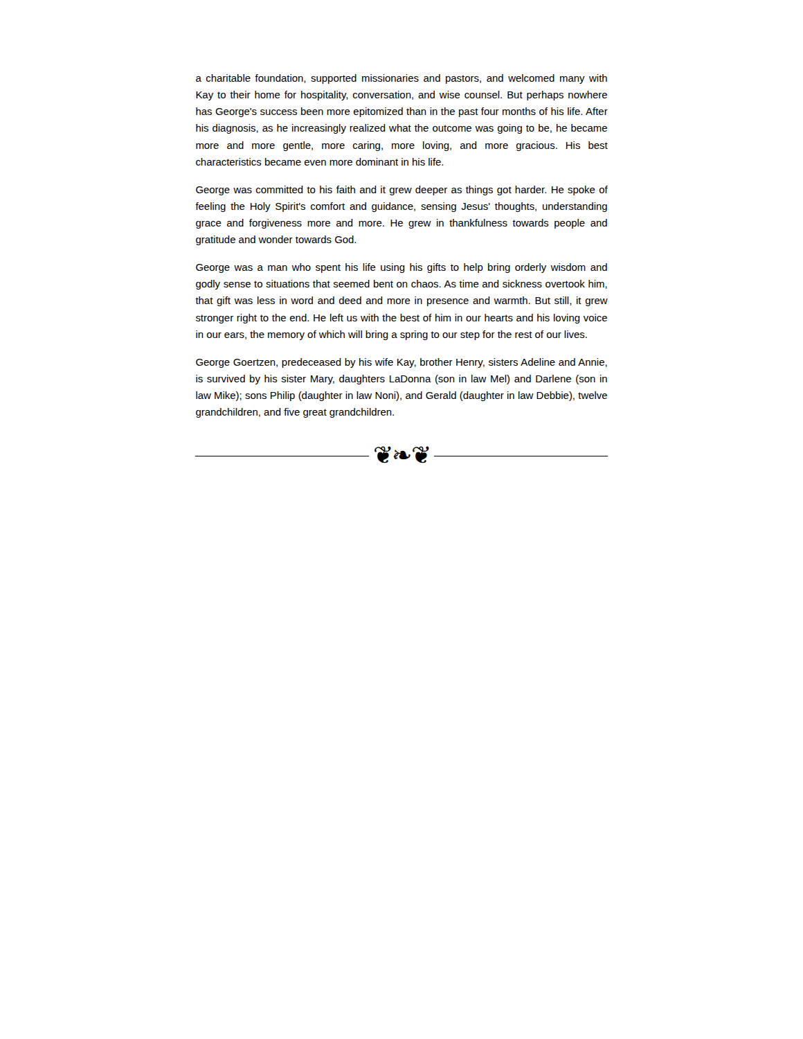a charitable foundation, supported missionaries and pastors, and welcomed many with Kay to their home for hospitality, conversation, and wise counsel. But perhaps nowhere has George's success been more epitomized than in the past four months of his life. After his diagnosis, as he increasingly realized what the outcome was going to be, he became more and more gentle, more caring, more loving, and more gracious. His best characteristics became even more dominant in his life.
George was committed to his faith and it grew deeper as things got harder. He spoke of feeling the Holy Spirit's comfort and guidance, sensing Jesus' thoughts, understanding grace and forgiveness more and more. He grew in thankfulness towards people and gratitude and wonder towards God.
George was a man who spent his life using his gifts to help bring orderly wisdom and godly sense to situations that seemed bent on chaos. As time and sickness overtook him, that gift was less in word and deed and more in presence and warmth. But still, it grew stronger right to the end. He left us with the best of him in our hearts and his loving voice in our ears, the memory of which will bring a spring to our step for the rest of our lives.
George Goertzen, predeceased by his wife Kay, brother Henry, sisters Adeline and Annie, is survived by his sister Mary, daughters LaDonna (son in law Mel) and Darlene (son in law Mike); sons Philip (daughter in law Noni), and Gerald (daughter in law Debbie), twelve grandchildren, and five great grandchildren.
❦❧❦